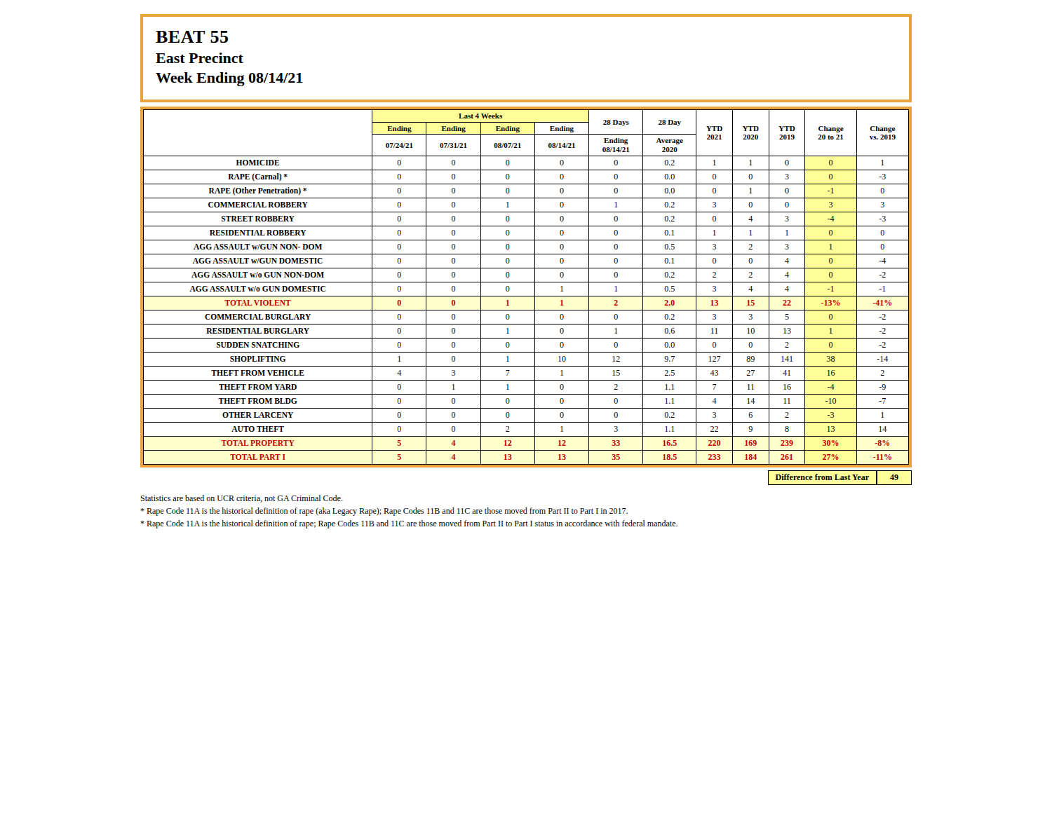BEAT 55
East Precinct
Week Ending 08/14/21
| | Last 4 Weeks | 28 Days | 28 Day | YTD 2021 | YTD 2020 | YTD 2019 | Change 20 to 21 | Change vs. 2019 |
| --- | --- | --- | --- | --- | --- | --- | --- | --- |
| Ending | Ending | Ending | Ending |
| 07/24/21 | 07/31/21 | 08/07/21 | 08/14/21 | Ending 08/14/21 | Average 2020 |
| HOMICIDE | 0 | 0 | 0 | 0 | 0 | 0.2 | 1 | 1 | 0 | 0 | 1 |
| RAPE (Carnal) * | 0 | 0 | 0 | 0 | 0 | 0.0 | 0 | 0 | 3 | 0 | -3 |
| RAPE (Other Penetration) * | 0 | 0 | 0 | 0 | 0 | 0.0 | 0 | 1 | 0 | -1 | 0 |
| COMMERCIAL ROBBERY | 0 | 0 | 1 | 0 | 1 | 0.2 | 3 | 0 | 0 | 3 | 3 |
| STREET ROBBERY | 0 | 0 | 0 | 0 | 0 | 0.2 | 0 | 4 | 3 | -4 | -3 |
| RESIDENTIAL ROBBERY | 0 | 0 | 0 | 0 | 0 | 0.1 | 1 | 1 | 1 | 0 | 0 |
| AGG ASSAULT w/GUN NON- DOM | 0 | 0 | 0 | 0 | 0 | 0.5 | 3 | 2 | 3 | 1 | 0 |
| AGG ASSAULT w/GUN DOMESTIC | 0 | 0 | 0 | 0 | 0 | 0.1 | 0 | 0 | 4 | 0 | -4 |
| AGG ASSAULT w/o GUN NON-DOM | 0 | 0 | 0 | 0 | 0 | 0.2 | 2 | 2 | 4 | 0 | -2 |
| AGG ASSAULT w/o GUN DOMESTIC | 0 | 0 | 0 | 1 | 1 | 0.5 | 3 | 4 | 4 | -1 | -1 |
| TOTAL VIOLENT | 0 | 0 | 1 | 1 | 2 | 2.0 | 13 | 15 | 22 | -13% | -41% |
| COMMERCIAL BURGLARY | 0 | 0 | 0 | 0 | 0 | 0.2 | 3 | 3 | 5 | 0 | -2 |
| RESIDENTIAL BURGLARY | 0 | 0 | 1 | 0 | 1 | 0.6 | 11 | 10 | 13 | 1 | -2 |
| SUDDEN SNATCHING | 0 | 0 | 0 | 0 | 0 | 0.0 | 0 | 0 | 2 | 0 | -2 |
| SHOPLIFTING | 1 | 0 | 1 | 10 | 12 | 9.7 | 127 | 89 | 141 | 38 | -14 |
| THEFT FROM VEHICLE | 4 | 3 | 7 | 1 | 15 | 2.5 | 43 | 27 | 41 | 16 | 2 |
| THEFT FROM YARD | 0 | 1 | 1 | 0 | 2 | 1.1 | 7 | 11 | 16 | -4 | -9 |
| THEFT FROM BLDG | 0 | 0 | 0 | 0 | 0 | 1.1 | 4 | 14 | 11 | -10 | -7 |
| OTHER LARCENY | 0 | 0 | 0 | 0 | 0 | 0.2 | 3 | 6 | 2 | -3 | 1 |
| AUTO THEFT | 0 | 0 | 2 | 1 | 3 | 1.1 | 22 | 9 | 8 | 13 | 14 |
| TOTAL PROPERTY | 5 | 4 | 12 | 12 | 33 | 16.5 | 220 | 169 | 239 | 30% | -8% |
| TOTAL PART I | 5 | 4 | 13 | 13 | 35 | 18.5 | 233 | 184 | 261 | 27% | -11% |
Difference from Last Year 49
Statistics are based on UCR criteria, not GA Criminal Code.
* Rape Code 11A is the historical definition of rape (aka Legacy Rape); Rape Codes 11B and 11C are those moved from Part II to Part I in 2017.
* Rape Code 11A is the historical definition of rape; Rape Codes 11B and 11C are those moved from Part II to Part I status in accordance with federal mandate.